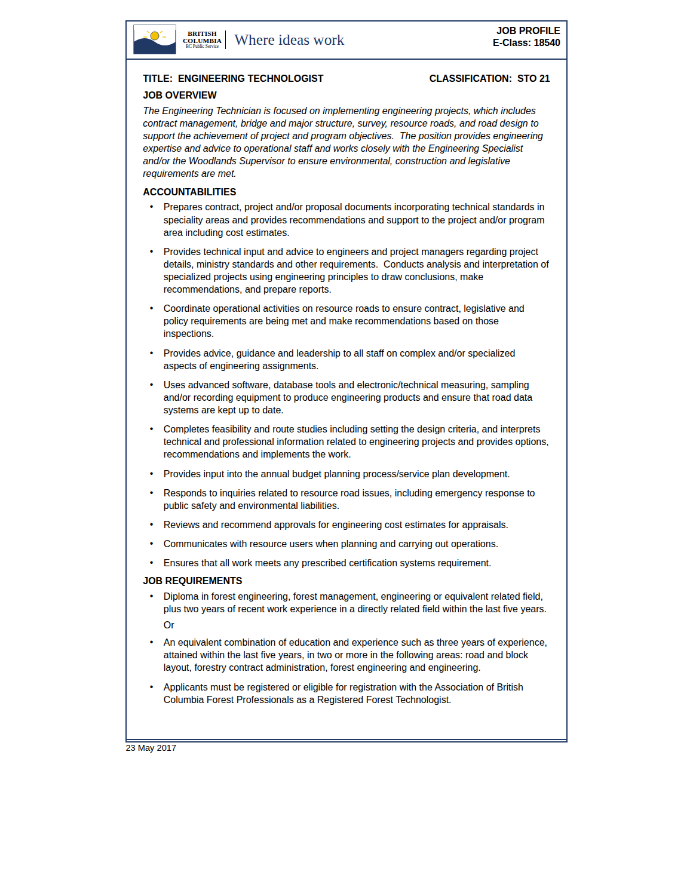BRITISH
COLUMBIA
BC Public Service
Where ideas work
JOB PROFILE
E-Class: 18540
TITLE: ENGINEERING TECHNOLOGIST CLASSIFICATION: STO 21
JOB OVERVIEW
The Engineering Technician is focused on implementing engineering projects, which includes contract management, bridge and major structure, survey, resource roads, and road design to support the achievement of project and program objectives. The position provides engineering expertise and advice to operational staff and works closely with the Engineering Specialist and/or the Woodlands Supervisor to ensure environmental, construction and legislative requirements are met.
ACCOUNTABILITIES
Prepares contract, project and/or proposal documents incorporating technical standards in speciality areas and provides recommendations and support to the project and/or program area including cost estimates.
Provides technical input and advice to engineers and project managers regarding project details, ministry standards and other requirements. Conducts analysis and interpretation of specialized projects using engineering principles to draw conclusions, make recommendations, and prepare reports.
Coordinate operational activities on resource roads to ensure contract, legislative and policy requirements are being met and make recommendations based on those inspections.
Provides advice, guidance and leadership to all staff on complex and/or specialized aspects of engineering assignments.
Uses advanced software, database tools and electronic/technical measuring, sampling and/or recording equipment to produce engineering products and ensure that road data systems are kept up to date.
Completes feasibility and route studies including setting the design criteria, and interprets technical and professional information related to engineering projects and provides options, recommendations and implements the work.
Provides input into the annual budget planning process/service plan development.
Responds to inquiries related to resource road issues, including emergency response to public safety and environmental liabilities.
Reviews and recommend approvals for engineering cost estimates for appraisals.
Communicates with resource users when planning and carrying out operations.
Ensures that all work meets any prescribed certification systems requirement.
JOB REQUIREMENTS
Diploma in forest engineering, forest management, engineering or equivalent related field, plus two years of recent work experience in a directly related field within the last five years.
Or
An equivalent combination of education and experience such as three years of experience, attained within the last five years, in two or more in the following areas: road and block layout, forestry contract administration, forest engineering and engineering.
Applicants must be registered or eligible for registration with the Association of British Columbia Forest Professionals as a Registered Forest Technologist.
23 May 2017